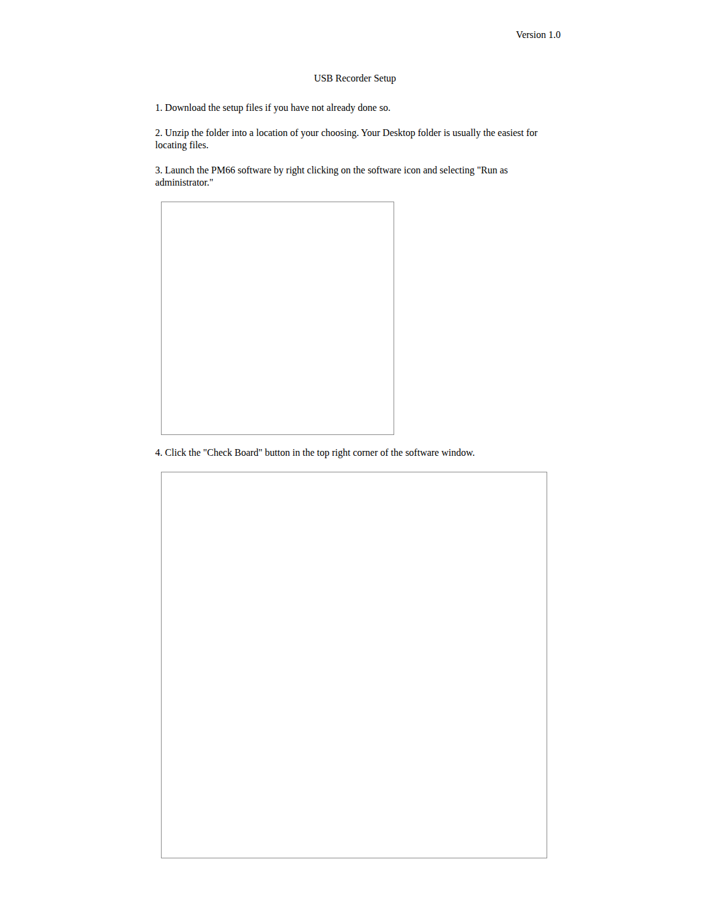Version 1.0
USB Recorder Setup
1. Download the setup files if you have not already done so.
2. Unzip the folder into a location of your choosing. Your Desktop folder is usually the easiest for locating files.
3. Launch the PM66 software by right clicking on the software icon and selecting "Run as administrator."
4. Click the "Check Board" button in the top right corner of the software window.